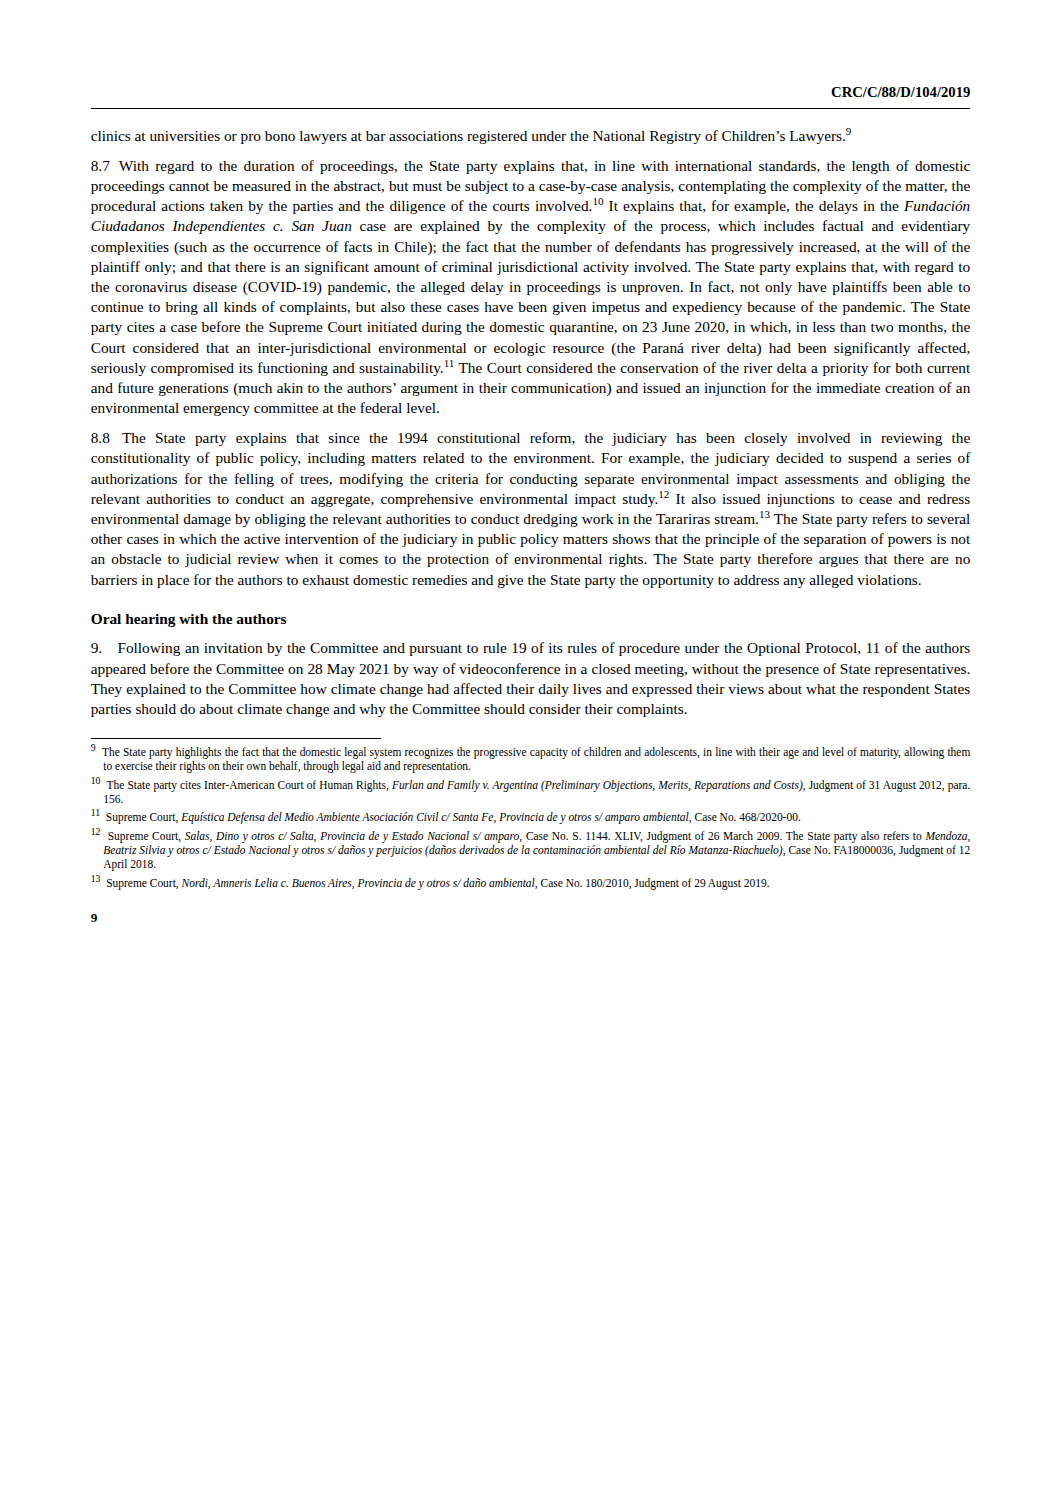CRC/C/88/D/104/2019
clinics at universities or pro bono lawyers at bar associations registered under the National Registry of Children’s Lawyers.9
8.7 With regard to the duration of proceedings, the State party explains that, in line with international standards, the length of domestic proceedings cannot be measured in the abstract, but must be subject to a case-by-case analysis, contemplating the complexity of the matter, the procedural actions taken by the parties and the diligence of the courts involved.10 It explains that, for example, the delays in the Fundación Ciudadanos Independientes c. San Juan case are explained by the complexity of the process, which includes factual and evidentiary complexities (such as the occurrence of facts in Chile); the fact that the number of defendants has progressively increased, at the will of the plaintiff only; and that there is an significant amount of criminal jurisdictional activity involved. The State party explains that, with regard to the coronavirus disease (COVID-19) pandemic, the alleged delay in proceedings is unproven. In fact, not only have plaintiffs been able to continue to bring all kinds of complaints, but also these cases have been given impetus and expediency because of the pandemic. The State party cites a case before the Supreme Court initiated during the domestic quarantine, on 23 June 2020, in which, in less than two months, the Court considered that an inter-jurisdictional environmental or ecologic resource (the Paraná river delta) had been significantly affected, seriously compromised its functioning and sustainability.11 The Court considered the conservation of the river delta a priority for both current and future generations (much akin to the authors’ argument in their communication) and issued an injunction for the immediate creation of an environmental emergency committee at the federal level.
8.8 The State party explains that since the 1994 constitutional reform, the judiciary has been closely involved in reviewing the constitutionality of public policy, including matters related to the environment. For example, the judiciary decided to suspend a series of authorizations for the felling of trees, modifying the criteria for conducting separate environmental impact assessments and obliging the relevant authorities to conduct an aggregate, comprehensive environmental impact study.12 It also issued injunctions to cease and redress environmental damage by obliging the relevant authorities to conduct dredging work in the Tarariras stream.13 The State party refers to several other cases in which the active intervention of the judiciary in public policy matters shows that the principle of the separation of powers is not an obstacle to judicial review when it comes to the protection of environmental rights. The State party therefore argues that there are no barriers in place for the authors to exhaust domestic remedies and give the State party the opportunity to address any alleged violations.
Oral hearing with the authors
9. Following an invitation by the Committee and pursuant to rule 19 of its rules of procedure under the Optional Protocol, 11 of the authors appeared before the Committee on 28 May 2021 by way of videoconference in a closed meeting, without the presence of State representatives. They explained to the Committee how climate change had affected their daily lives and expressed their views about what the respondent States parties should do about climate change and why the Committee should consider their complaints.
9 The State party highlights the fact that the domestic legal system recognizes the progressive capacity of children and adolescents, in line with their age and level of maturity, allowing them to exercise their rights on their own behalf, through legal aid and representation.
10 The State party cites Inter-American Court of Human Rights, Furlan and Family v. Argentina (Preliminary Objections, Merits, Reparations and Costs), Judgment of 31 August 2012, para. 156.
11 Supreme Court, Equística Defensa del Medio Ambiente Asociación Civil c/ Santa Fe, Provincia de y otros s/ amparo ambiental, Case No. 468/2020-00.
12 Supreme Court, Salas, Dino y otros c/ Salta, Provincia de y Estado Nacional s/ amparo, Case No. S. 1144. XLIV, Judgment of 26 March 2009. The State party also refers to Mendoza, Beatriz Silvia y otros c/ Estado Nacional y otros s/ daños y perjuicios (daños derivados de la contaminación ambiental del Río Matanza-Riachuelo), Case No. FA18000036, Judgment of 12 April 2018.
13 Supreme Court, Nordi, Amneris Lelia c. Buenos Aires, Provincia de y otros s/ daño ambiental, Case No. 180/2010, Judgment of 29 August 2019.
9